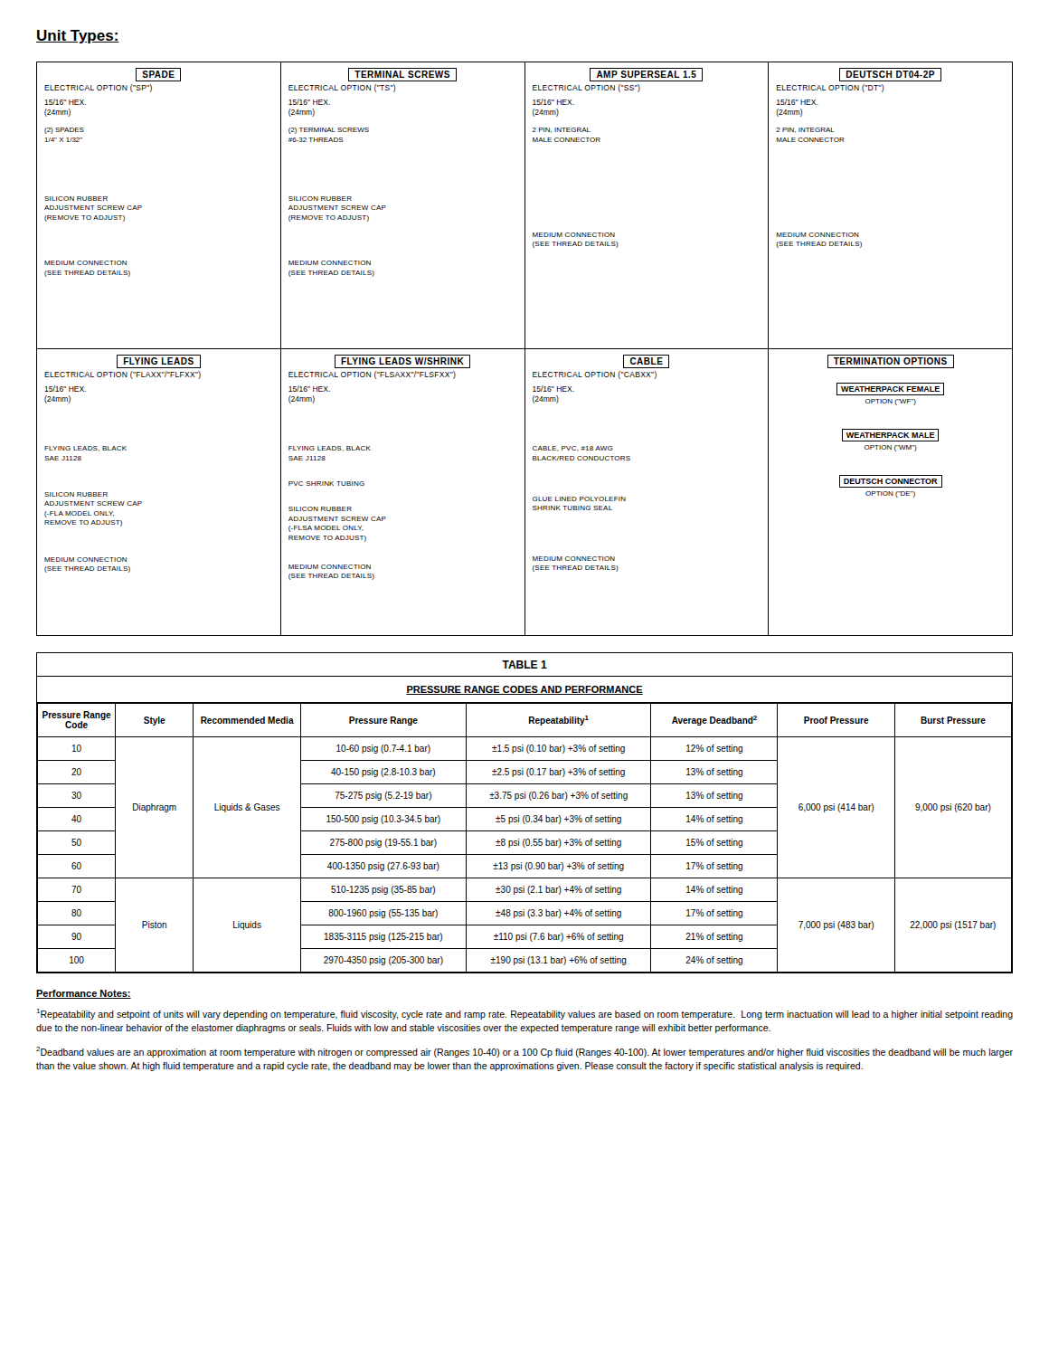Unit Types:
| SPADE ELECTRICAL OPTION ("SP") 15/16" HEX. (24mm) (2) SPADES 1/4" X 1/32" SILICON RUBBER ADJUSTMENT SCREW CAP (REMOVE TO ADJUST) MEDIUM CONNECTION (SEE THREAD DETAILS) | TERMINAL SCREWS ELECTRICAL OPTION ("TS") 15/16" HEX. (24mm) (2) TERMINAL SCREWS #6-32 THREADS SILICON RUBBER ADJUSTMENT SCREW CAP (REMOVE TO ADJUST) MEDIUM CONNECTION (SEE THREAD DETAILS) | AMP SUPERSEAL 1.5 ELECTRICAL OPTION ("SS") 15/16" HEX. (24mm) 2 PIN, INTEGRAL MALE CONNECTOR MEDIUM CONNECTION (SEE THREAD DETAILS) | DEUTSCH DT04-2P ELECTRICAL OPTION ("DT") 15/16" HEX. (24mm) 2 PIN, INTEGRAL MALE CONNECTOR MEDIUM CONNECTION (SEE THREAD DETAILS) |
| FLYING LEADS ELECTRICAL OPTION ("FLAXX"/"FLFXX") 15/16" HEX. (24mm) FLYING LEADS, BLACK SAE J1128 SILICON RUBBER ADJUSTMENT SCREW CAP (-FLA MODEL ONLY, REMOVE TO ADJUST) MEDIUM CONNECTION (SEE THREAD DETAILS) | FLYING LEADS W/SHRINK ELECTRICAL OPTION ("FLSAXX"/"FLSFXX") 15/16" HEX. (24mm) FLYING LEADS, BLACK SAE J1128 PVC SHRINK TUBING SILICON RUBBER ADJUSTMENT SCREW CAP (-FLSA MODEL ONLY, REMOVE TO ADJUST) MEDIUM CONNECTION (SEE THREAD DETAILS) | CABLE ELECTRICAL OPTION ("CABXX") 15/16" HEX. (24mm) CABLE, PVC, #18 AWG BLACK/RED CONDUCTORS GLUE LINED POLYOLEFIN SHRINK TUBING SEAL MEDIUM CONNECTION (SEE THREAD DETAILS) | TERMINATION OPTIONS WEATHERPACK FEMALE OPTION ("WF") WEATHERPACK MALE OPTION ("WM") DEUTSCH CONNECTOR OPTION ("DE") |
TABLE 1
PRESSURE RANGE CODES AND PERFORMANCE
| Pressure Range Code | Style | Recommended Media | Pressure Range | Repeatability 1 | Average Deadband 2 | Proof Pressure | Burst Pressure |
| --- | --- | --- | --- | --- | --- | --- | --- |
| 10 | Diaphragm | Liquids & Gases | 10-60 psig (0.7-4.1 bar) | ±1.5 psi (0.10 bar) +3% of setting | 12% of setting | 6,000 psi (414 bar) | 9,000 psi (620 bar) |
| 20 | 40-150 psig (2.8-10.3 bar) | ±2.5 psi (0.17 bar) +3% of setting | 13% of setting |
| 30 | 75-275 psig (5.2-19 bar) | ±3.75 psi (0.26 bar) +3% of setting | 13% of setting |
| 40 | 150-500 psig (10.3-34.5 bar) | ±5 psi (0.34 bar) +3% of setting | 14% of setting |
| 50 | 275-800 psig (19-55.1 bar) | ±8 psi (0.55 bar) +3% of setting | 15% of setting |
| 60 | 400-1350 psig (27.6-93 bar) | ±13 psi (0.90 bar) +3% of setting | 17% of setting |
| 70 | Piston | Liquids | 510-1235 psig (35-85 bar) | ±30 psi (2.1 bar) +4% of setting | 14% of setting | 7,000 psi (483 bar) | 22,000 psi (1517 bar) |
| 80 | 800-1960 psig (55-135 bar) | ±48 psi (3.3 bar) +4% of setting | 17% of setting |
| 90 | 1835-3115 psig (125-215 bar) | ±110 psi (7.6 bar) +6% of setting | 21% of setting |
| 100 | 2970-4350 psig (205-300 bar) | ±190 psi (13.1 bar) +6% of setting | 24% of setting |
Performance Notes:
1Repeatability and setpoint of units will vary depending on temperature, fluid viscosity, cycle rate and ramp rate. Repeatability values are based on room temperature. Long term inactuation will lead to a higher initial setpoint reading due to the non-linear behavior of the elastomer diaphragms or seals. Fluids with low and stable viscosities over the expected temperature range will exhibit better performance.
2Deadband values are an approximation at room temperature with nitrogen or compressed air (Ranges 10-40) or a 100 Cp fluid (Ranges 40-100). At lower temperatures and/or higher fluid viscosities the deadband will be much larger than the value shown. At high fluid temperature and a rapid cycle rate, the deadband may be lower than the approximations given. Please consult the factory if specific statistical analysis is required.